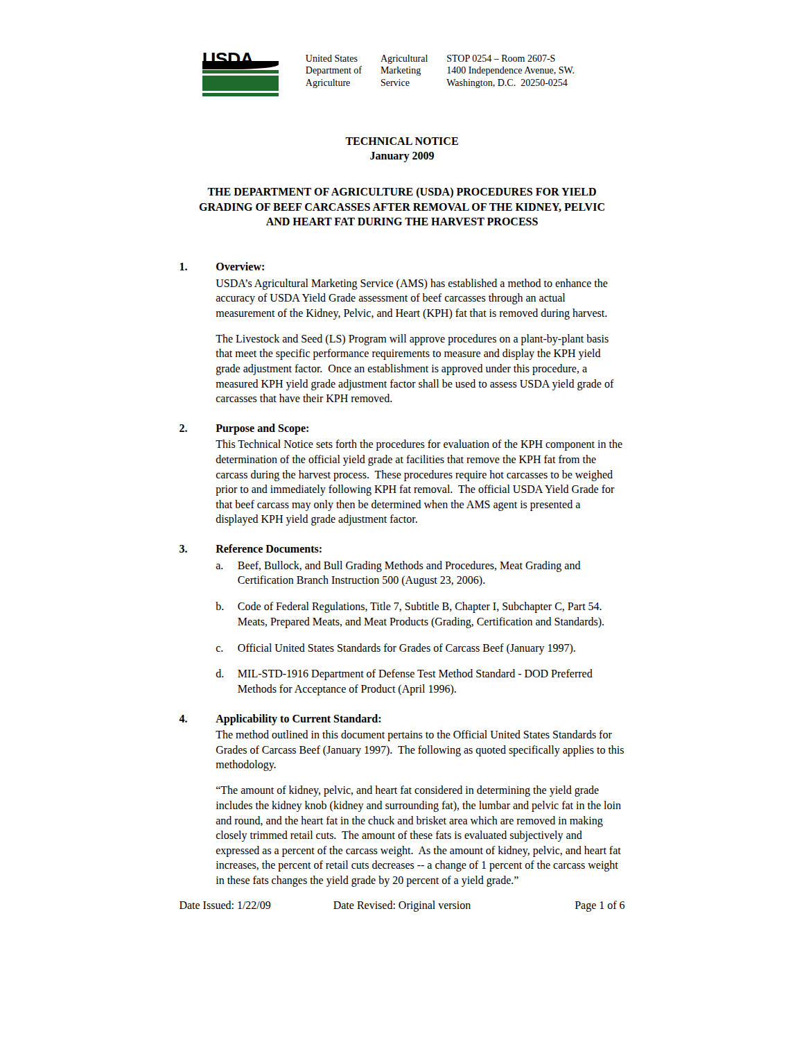USDA
| United States | Agricultural | STOP 0254 – Room 2607-S |
| Department of | Marketing | 1400 Independence Avenue, SW. |
| Agriculture | Service | Washington, D.C. 20250-0254 |
TECHNICAL NOTICE
January 2009
The Department of Agriculture (USDA) Procedures for Yield Grading of Beef Carcasses After Removal of the Kidney, Pelvic and Heart Fat During the Harvest Process
1.
Overview:
USDA’s Agricultural Marketing Service (AMS) has established a method to enhance the accuracy of USDA Yield Grade assessment of beef carcasses through an actual measurement of the Kidney, Pelvic, and Heart (KPH) fat that is removed during harvest.
The Livestock and Seed (LS) Program will approve procedures on a plant-by-plant basis that meet the specific performance requirements to measure and display the KPH yield grade adjustment factor. Once an establishment is approved under this procedure, a measured KPH yield grade adjustment factor shall be used to assess USDA yield grade of carcasses that have their KPH removed.
2.
Purpose and Scope:
This Technical Notice sets forth the procedures for evaluation of the KPH component in the determination of the official yield grade at facilities that remove the KPH fat from the carcass during the harvest process. These procedures require hot carcasses to be weighed prior to and immediately following KPH fat removal. The official USDA Yield Grade for that beef carcass may only then be determined when the AMS agent is presented a displayed KPH yield grade adjustment factor.
3.
Reference Documents:
a. Beef, Bullock, and Bull Grading Methods and Procedures, Meat Grading and Certification Branch Instruction 500 (August 23, 2006).
b. Code of Federal Regulations, Title 7, Subtitle B, Chapter I, Subchapter C, Part 54. Meats, Prepared Meats, and Meat Products (Grading, Certification and Standards).
c. Official United States Standards for Grades of Carcass Beef (January 1997).
d. MIL-STD-1916 Department of Defense Test Method Standard - DOD Preferred Methods for Acceptance of Product (April 1996).
4.
Applicability to Current Standard:
The method outlined in this document pertains to the Official United States Standards for Grades of Carcass Beef (January 1997). The following as quoted specifically applies to this methodology.
“The amount of kidney, pelvic, and heart fat considered in determining the yield grade includes the kidney knob (kidney and surrounding fat), the lumbar and pelvic fat in the loin and round, and the heart fat in the chuck and brisket area which are removed in making closely trimmed retail cuts. The amount of these fats is evaluated subjectively and expressed as a percent of the carcass weight. As the amount of kidney, pelvic, and heart fat increases, the percent of retail cuts decreases -- a change of 1 percent of the carcass weight in these fats changes the yield grade by 20 percent of a yield grade.”
| Date Issued: 1/22/09 | Date Revised: Original version | Page 1 of 6 |